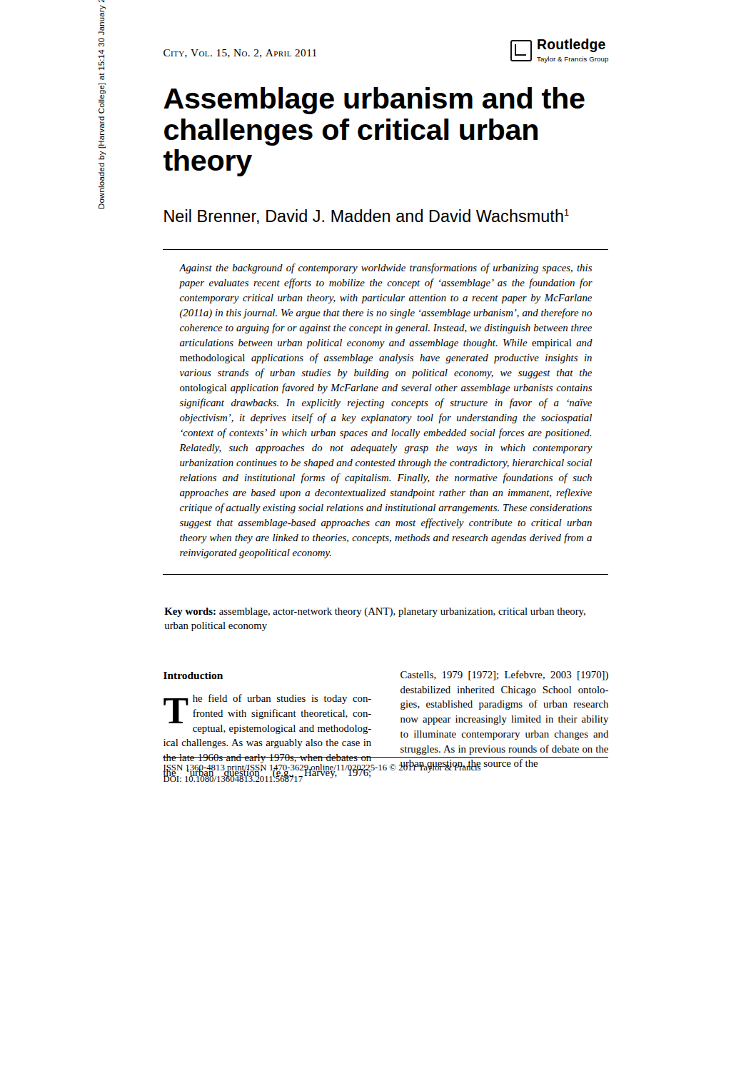Downloaded by [Harvard College] at 15:14 30 January 2014
City, Vol. 15, No. 2, April 2011
Routledge
Taylor & Francis Group
Assemblage urbanism and the challenges of critical urban theory
Neil Brenner, David J. Madden and David Wachsmuth1
Against the background of contemporary worldwide transformations of urbanizing spaces, this paper evaluates recent efforts to mobilize the concept of ‘assemblage’ as the foundation for contemporary critical urban theory, with particular attention to a recent paper by McFarlane (2011a) in this journal. We argue that there is no single ‘assemblage urbanism’, and therefore no coherence to arguing for or against the concept in general. Instead, we distinguish between three articulations between urban political economy and assemblage thought. While empirical and methodological applications of assemblage analysis have generated productive insights in various strands of urban studies by building on political economy, we suggest that the ontological application favored by McFarlane and several other assemblage urbanists contains significant drawbacks. In explicitly rejecting concepts of structure in favor of a ‘naïve objectivism’, it deprives itself of a key explanatory tool for understanding the sociospatial ‘context of contexts’ in which urban spaces and locally embedded social forces are positioned. Relatedly, such approaches do not adequately grasp the ways in which contemporary urbanization continues to be shaped and contested through the contradictory, hierarchical social relations and institutional forms of capitalism. Finally, the normative foundations of such approaches are based upon a decontextualized standpoint rather than an immanent, reflexive critique of actually existing social relations and institutional arrangements. These considerations suggest that assemblage-based approaches can most effectively contribute to critical urban theory when they are linked to theories, concepts, methods and research agendas derived from a reinvigorated geopolitical economy.
Key words: assemblage, actor-network theory (ANT), planetary urbanization, critical urban theory, urban political economy
Introduction
The field of urban studies is today confronted with significant theoretical, conceptual, epistemological and methodological challenges. As was arguably also the case in the late 1960s and early 1970s, when debates on the ‘urban question’ (e.g., Harvey, 1976; Castells, 1979 [1972]; Lefebvre, 2003 [1970]) destabilized inherited Chicago School ontologies, established paradigms of urban research now appear increasingly limited in their ability to illuminate contemporary urban changes and struggles. As in previous rounds of debate on the urban question, the source of the
ISSN 1360-4813 print/ISSN 1470-3629 online/11/020225-16 © 2011 Taylor & Francis
DOI: 10.1080/13604813.2011.568717